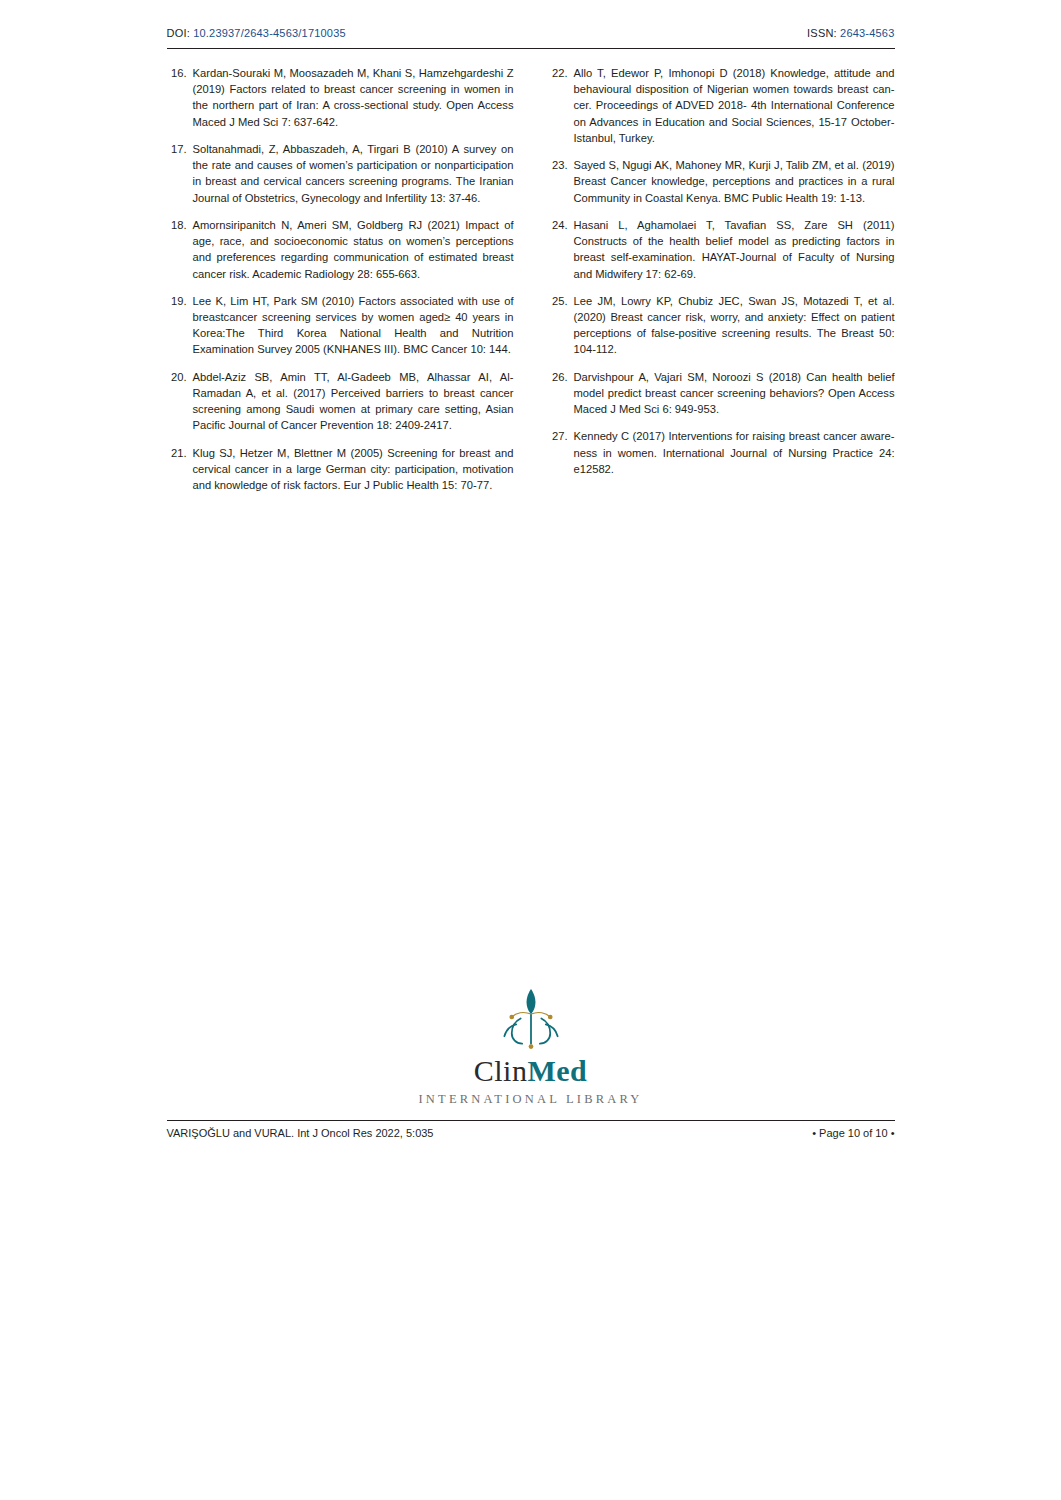DOI: 10.23937/2643-4563/1710035
ISSN: 2643-4563
16. Kardan-Souraki M, Moosazadeh M, Khani S, Hamzehgardeshi Z (2019) Factors related to breast cancer screening in women in the northern part of Iran: A cross-sectional study. Open Access Maced J Med Sci 7: 637-642.
17. Soltanahmadi, Z, Abbaszadeh, A, Tirgari B (2010) A survey on the rate and causes of women’s participation or nonparticipation in breast and cervical cancers screening programs. The Iranian Journal of Obstetrics, Gynecology and Infertility 13: 37-46.
18. Amornsiripanitch N, Ameri SM, Goldberg RJ (2021) Impact of age, race, and socioeconomic status on women’s perceptions and preferences regarding communication of estimated breast cancer risk. Academic Radiology 28: 655-663.
19. Lee K, Lim HT, Park SM (2010) Factors associated with use of breastcancer screening services by women aged≥ 40 years in Korea:The Third Korea National Health and Nutrition Examination Survey 2005 (KNHANES III). BMC Cancer 10: 144.
20. Abdel-Aziz SB, Amin TT, Al-Gadeeb MB, Alhassar AI, Al-Ramadan A, et al. (2017) Perceived barriers to breast cancer screening among Saudi women at primary care setting, Asian Pacific Journal of Cancer Prevention 18: 2409-2417.
21. Klug SJ, Hetzer M, Blettner M (2005) Screening for breast and cervical cancer in a large German city: participation, motivation and knowledge of risk factors. Eur J Public Health 15: 70-77.
22. Allo T, Edewor P, Imhonopi D (2018) Knowledge, attitude and behavioural disposition of Nigerian women towards breast cancer. Proceedings of ADVED 2018- 4th International Conference on Advances in Education and Social Sciences, 15-17 October-Istanbul, Turkey.
23. Sayed S, Ngugi AK, Mahoney MR, Kurji J, Talib ZM, et al. (2019) Breast Cancer knowledge, perceptions and practices in a rural Community in Coastal Kenya. BMC Public Health 19: 1-13.
24. Hasani L, Aghamolaei T, Tavafian SS, Zare SH (2011) Constructs of the health belief model as predicting factors in breast self-examination. HAYAT-Journal of Faculty of Nursing and Midwifery 17: 62-69.
25. Lee JM, Lowry KP, Chubiz JEC, Swan JS, Motazedi T, et al. (2020) Breast cancer risk, worry, and anxiety: Effect on patient perceptions of false-positive screening results. The Breast 50: 104-112.
26. Darvishpour A, Vajari SM, Noroozi S (2018) Can health belief model predict breast cancer screening behaviors? Open Access Maced J Med Sci 6: 949-953.
27. Kennedy C (2017) Interventions for raising breast cancer awareness in women. International Journal of Nursing Practice 24: e12582.
Clin Med
International Library
VARIŞOĞLU and VURAL. Int J Oncol Res 2022, 5:035
• Page 10 of 10 •